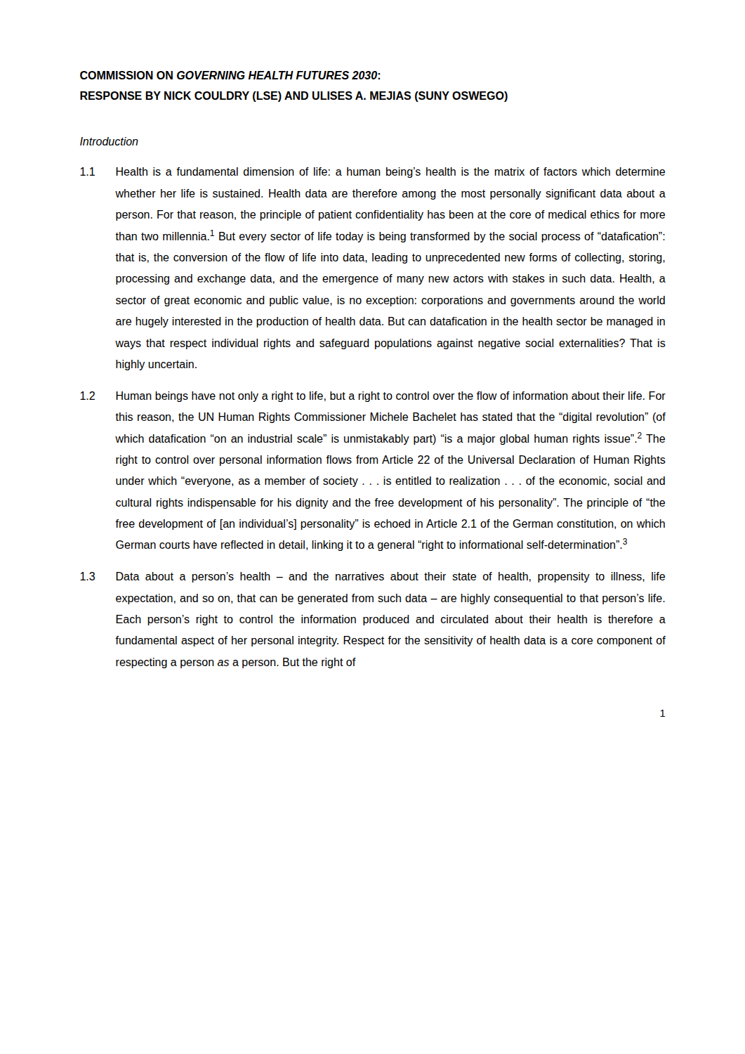COMMISSION ON GOVERNING HEALTH FUTURES 2030:
RESPONSE BY NICK COULDRY (LSE) AND ULISES A. MEJIAS (SUNY OSWEGO)
Introduction
1.1 Health is a fundamental dimension of life: a human being’s health is the matrix of factors which determine whether her life is sustained. Health data are therefore among the most personally significant data about a person. For that reason, the principle of patient confidentiality has been at the core of medical ethics for more than two millennia.1 But every sector of life today is being transformed by the social process of “datafication”: that is, the conversion of the flow of life into data, leading to unprecedented new forms of collecting, storing, processing and exchange data, and the emergence of many new actors with stakes in such data. Health, a sector of great economic and public value, is no exception: corporations and governments around the world are hugely interested in the production of health data. But can datafication in the health sector be managed in ways that respect individual rights and safeguard populations against negative social externalities? That is highly uncertain.
1.2 Human beings have not only a right to life, but a right to control over the flow of information about their life. For this reason, the UN Human Rights Commissioner Michele Bachelet has stated that the “digital revolution” (of which datafication “on an industrial scale” is unmistakably part) “is a major global human rights issue”.2 The right to control over personal information flows from Article 22 of the Universal Declaration of Human Rights under which “everyone, as a member of society . . . is entitled to realization . . . of the economic, social and cultural rights indispensable for his dignity and the free development of his personality”. The principle of “the free development of [an individual’s] personality” is echoed in Article 2.1 of the German constitution, on which German courts have reflected in detail, linking it to a general “right to informational self-determination”.3
1.3 Data about a person’s health – and the narratives about their state of health, propensity to illness, life expectation, and so on, that can be generated from such data – are highly consequential to that person’s life. Each person’s right to control the information produced and circulated about their health is therefore a fundamental aspect of her personal integrity. Respect for the sensitivity of health data is a core component of respecting a person as a person. But the right of
1